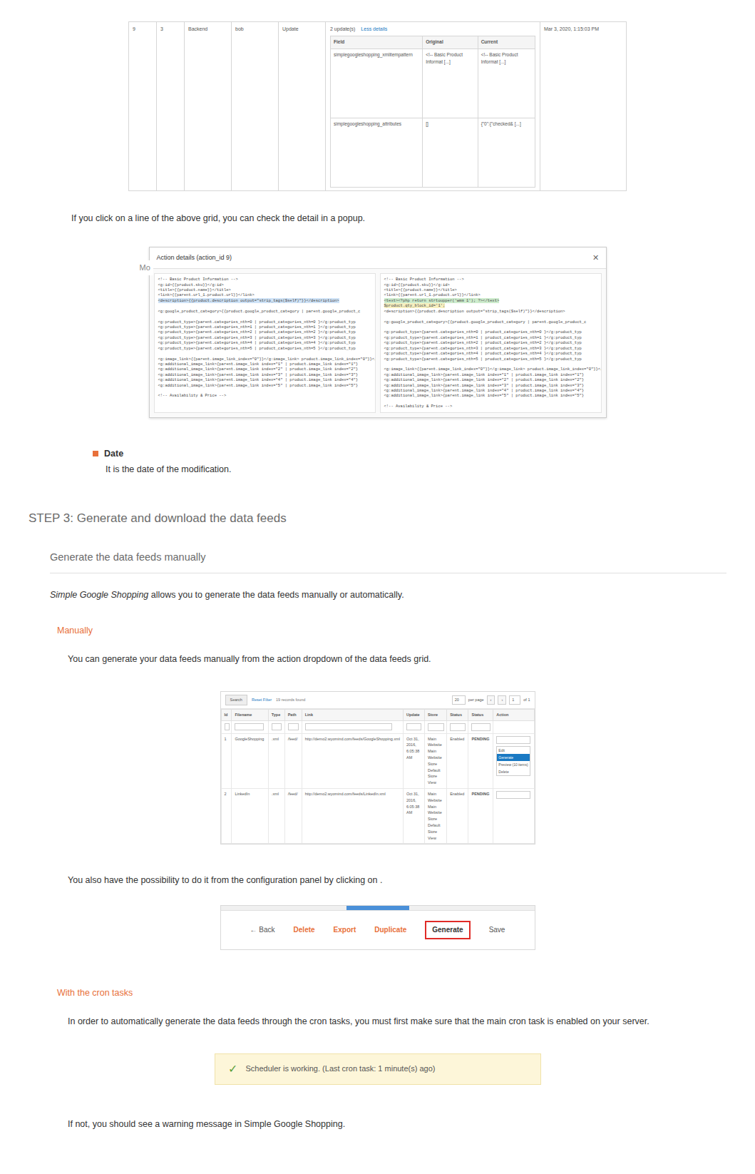| 9 | 3 | Backend | bob | Update | 2 update(s) Less details / Field / Original / Current / / --- / --- / --- / / simplegoogleshopping_xmlitempattern / <!-- Basic Product Informat [...] / <!-- Basic Product Informat [...] / / simplegoogleshopping_attributes / [] / {"0":{"checked& [...] / | Mar 3, 2020, 1:15:03 PM |
If you click on a line of the above grid, you can check the detail in a popup.
Mo
Action details (action_id 9) ✕
<!-- Basic Product Information -->
<g:id>{{product.sku}}</g:id>
<title>{{product.name}}</title>
<link>{{parent.url_1.product.url}}</link>
<description>{{product.description output="strip_tags($self)"}}</description>
<g:google_product_category>{{product.google_product_category | parent.google_product_c
<g:product_type>{parent.categories_nth=0 | product_categories_nth=0 }</g:product_typ
<g:product_type>{parent.categories_nth=1 | product_categories_nth=1 }</g:product_typ
<g:product_type>{parent.categories_nth=2 | product_categories_nth=2 }</g:product_typ
<g:product_type>{parent.categories_nth=3 | product_categories_nth=3 }</g:product_typ
<g:product_type>{parent.categories_nth=4 | product_categories_nth=4 }</g:product_typ
<g:product_type>{parent.categories_nth=5 | product_categories_nth=5 }</g:product_typ
<g:image_link>{{parent.image_link_index="0"}}</g:image_link> product.image_link_index="0"}}</g:image_l
<g:additional_image_link>{parent.image_link index="1" | product.image_link index="1"}
<g:additional_image_link>{parent.image_link index="2" | product.image_link index="2"}
<g:additional_image_link>{parent.image_link index="3" | product.image_link index="3"}
<g:additional_image_link>{parent.image_link index="4" | product.image_link index="4"}
<g:additional_image_link>{parent.image_link index="5" | product.image_link index="5"}
<!-- Availability & Price -->
<!-- Basic Product Information -->
<g:id>{{product.sku}}</g:id>
<title>{{product.name}}</title>
<link>{{parent.url_1.product.url}}</link>
<text><?php return strtoupper('wmm 1'); ?></text>
$product.qty_block_id='1';
<description>{{product.description output="strip_tags($self)"}}</description>
<g:google_product_category>{{product.google_product_category | parent.google_product_c
<g:product_type>{parent.categories_nth=0 | product_categories_nth=0 }</g:product_typ
<g:product_type>{parent.categories_nth=1 | product_categories_nth=1 }</g:product_typ
<g:product_type>{parent.categories_nth=2 | product_categories_nth=2 }</g:product_typ
<g:product_type>{parent.categories_nth=3 | product_categories_nth=3 }</g:product_typ
<g:product_type>{parent.categories_nth=4 | product_categories_nth=4 }</g:product_typ
<g:product_type>{parent.categories_nth=5 | product_categories_nth=5 }</g:product_typ
<g:image_link>{{parent.image_link_index="0"}}</g:image_link> product.image_link_index="0"}}</g:image_l
<g:additional_image_link>{parent.image_link index="1" | product.image_link index="1"}
<g:additional_image_link>{parent.image_link index="2" | product.image_link index="2"}
<g:additional_image_link>{parent.image_link index="3" | product.image_link index="3"}
<g:additional_image_link>{parent.image_link index="4" | product.image_link index="4"}
<g:additional_image_link>{parent.image_link index="5" | product.image_link index="5"}
<!-- Availability & Price -->
Date
It is the date of the modification.
STEP 3: Generate and download the data feeds
Generate the data feeds manually
Simple Google Shopping allows you to generate the data feeds manually or automatically.
Manually
You can generate your data feeds manually from the action dropdown of the data feeds grid.
Search Reset Filter 19 records found 20 per page ‹ › 1 of 1
| Id | Filename | Type | Path | Link | Update | Store | Status | Status | Action |
| --- | --- | --- | --- | --- | --- | --- | --- | --- | --- |
| 1 | GoogleShopping | .xml | /feed/ | http://demo2.wyomind.com/feeds/GoogleShopping.xml | Oct 31, 2016, 6:05:38 AM | Main Website Main Website Store Default Store View | Enabled | PENDING | Edit Generate Preview (10 items) Delete |
| 2 | LinkedIn | .xml | /feed/ | http://demo2.wyomind.com/feeds/LinkedIn.xml | Oct 31, 2016, 6:05:38 AM | Main Website Main Website Store Default Store View | Enabled | PENDING | |
You also have the possibility to do it from the configuration panel by clicking on .
← Back Delete Export Duplicate Generate Save
With the cron tasks
In order to automatically generate the data feeds through the cron tasks, you must first make sure that the main cron task is enabled on your server.
✓ Scheduler is working. (Last cron task: 1 minute(s) ago)
If not, you should see a warning message in Simple Google Shopping.